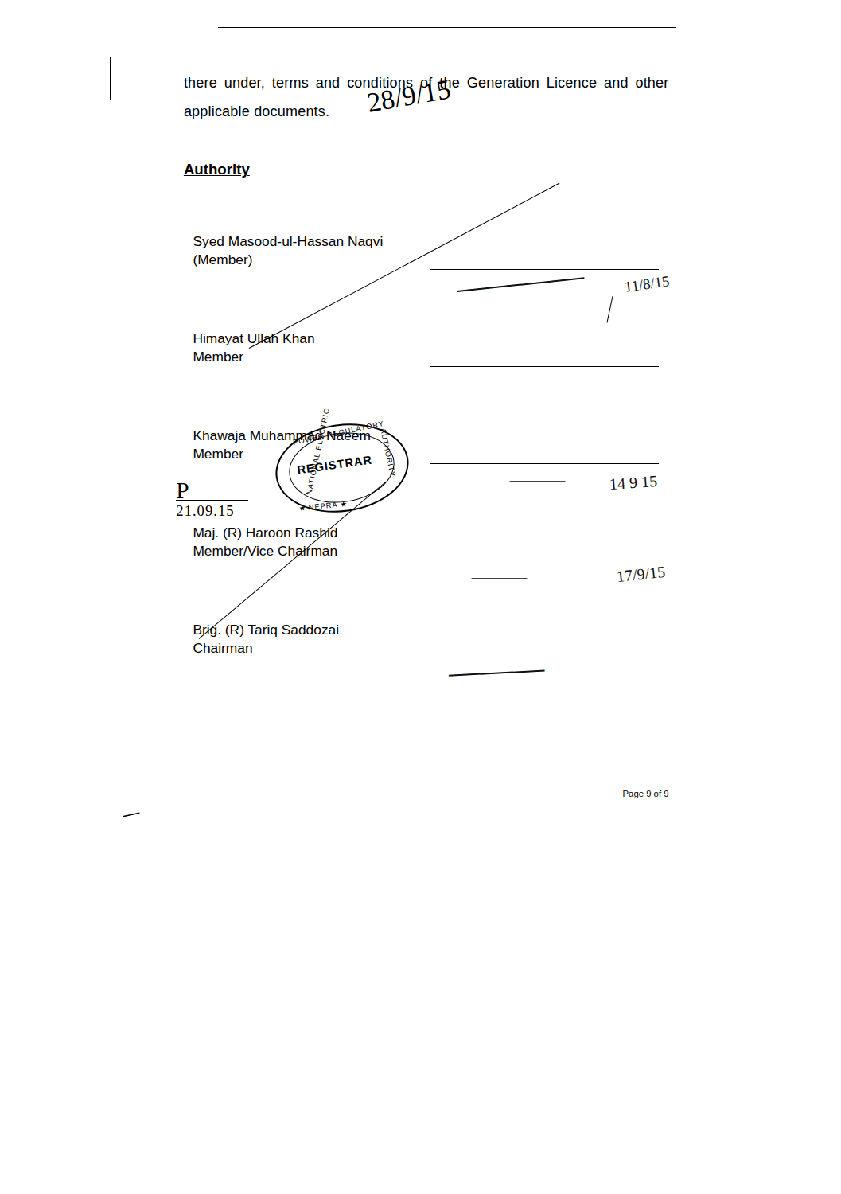there under, terms and conditions of the Generation Licence and other applicable documents.
Authority
| Syed Masood-ul-Hassan Naqvi (Member) | ———— 11/8/15 |
| Himayat Ullah Khan Member | |
| Khawaja Muhammad Naeem Member | —— 14 9 15 |
| Maj. (R) Haroon Rashid Member/Vice Chairman | —— 17/9/15 |
| Brig. (R) Tariq Saddozai Chairman | ——— |
28/9/15
POWER REGULATORY
NATIONAL ELECTRIC
AUTHORITY
★ NEPRA ★
REGISTRAR
P
21.09.15
Page 9 of 9
—